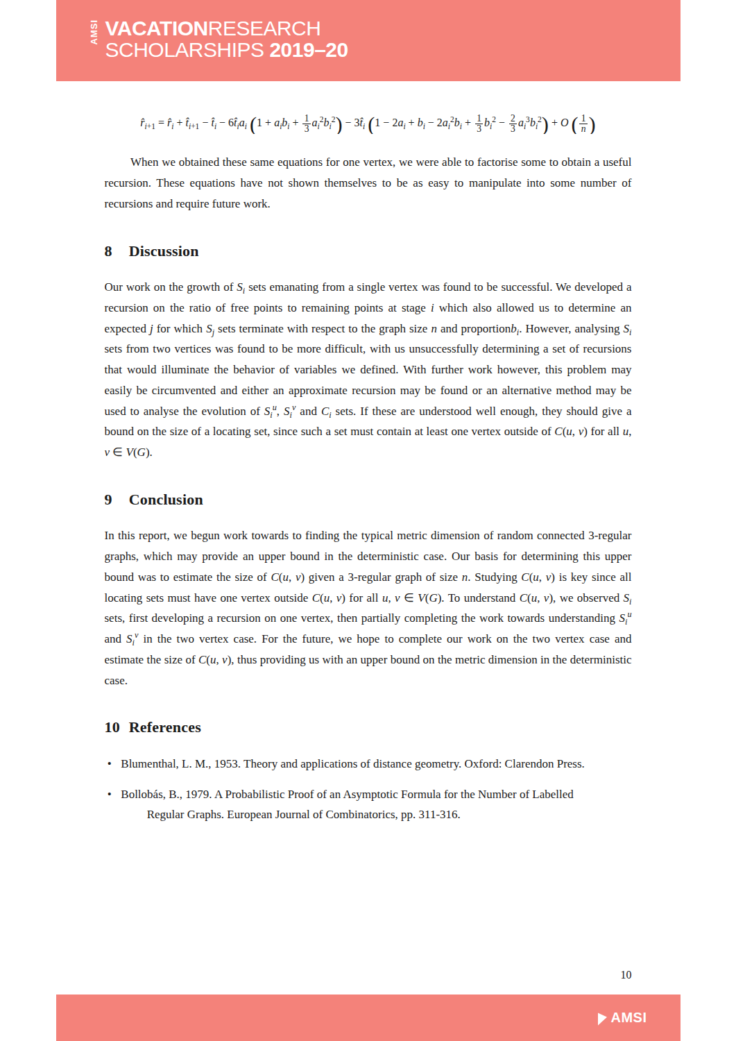AMSI
VACATION RESEARCH
SCHOLARSHIPS 2019–20
r̂i+1 = r̂i + t̂i+1 − t̂i − 6t̂iai (1 + aibi + 13 ai2bi2) − 3t̂i (1 − 2ai + bi − 2ai2bi + 13 bi2 − 23 ai3bi2) + O (1 n)
When we obtained these same equations for one vertex, we were able to factorise some to obtain a useful recursion. These equations have not shown themselves to be as easy to manipulate into some number of recursions and require future work.
8 Discussion
Our work on the growth of Si sets emanating from a single vertex was found to be successful. We developed a recursion on the ratio of free points to remaining points at stage i which also allowed us to determine an expected j for which Sj sets terminate with respect to the graph size n and proportionbi. However, analysing Si sets from two vertices was found to be more difficult, with us unsuccessfully determining a set of recursions that would illuminate the behavior of variables we defined. With further work however, this problem may easily be circumvented and either an approximate recursion may be found or an alternative method may be used to analyse the evolution of Siu, Siv and Ci sets. If these are understood well enough, they should give a bound on the size of a locating set, since such a set must contain at least one vertex outside of C(u, v) for all u, v ∈ V(G).
9 Conclusion
In this report, we begun work towards to finding the typical metric dimension of random connected 3-regular graphs, which may provide an upper bound in the deterministic case. Our basis for determining this upper bound was to estimate the size of C(u, v) given a 3-regular graph of size n. Studying C(u, v) is key since all locating sets must have one vertex outside C(u, v) for all u, v ∈ V(G). To understand C(u, v), we observed Si sets, first developing a recursion on one vertex, then partially completing the work towards understanding Siu and Siv in the two vertex case. For the future, we hope to complete our work on the two vertex case and estimate the size of C(u, v), thus providing us with an upper bound on the metric dimension in the deterministic case.
10 References
Blumenthal, L. M., 1953. Theory and applications of distance geometry. Oxford: Clarendon Press.
Bollobás, B., 1979. A Probabilistic Proof of an Asymptotic Formula for the Number of Labelled Regular Graphs. European Journal of Combinatorics, pp. 311-316.
10
AMSI